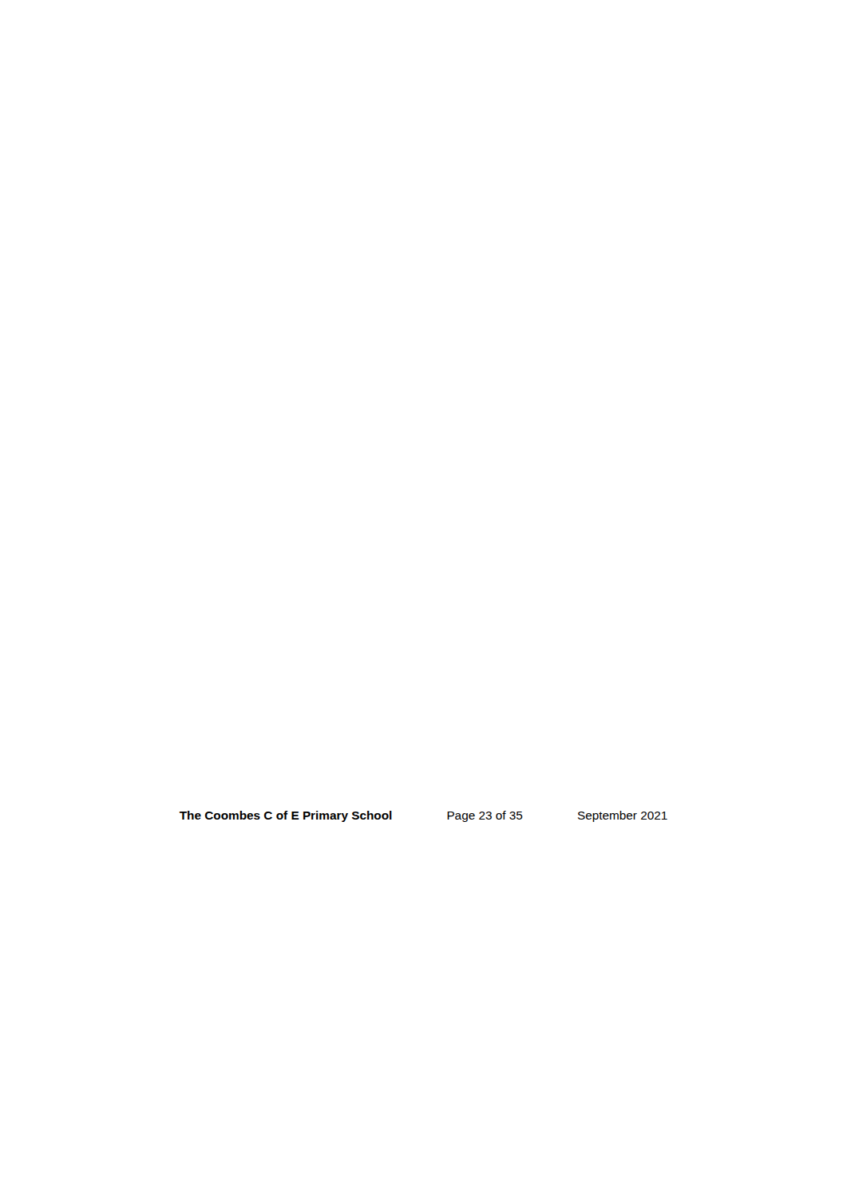The Coombes C of E Primary School Page 23 of 35 September 2021